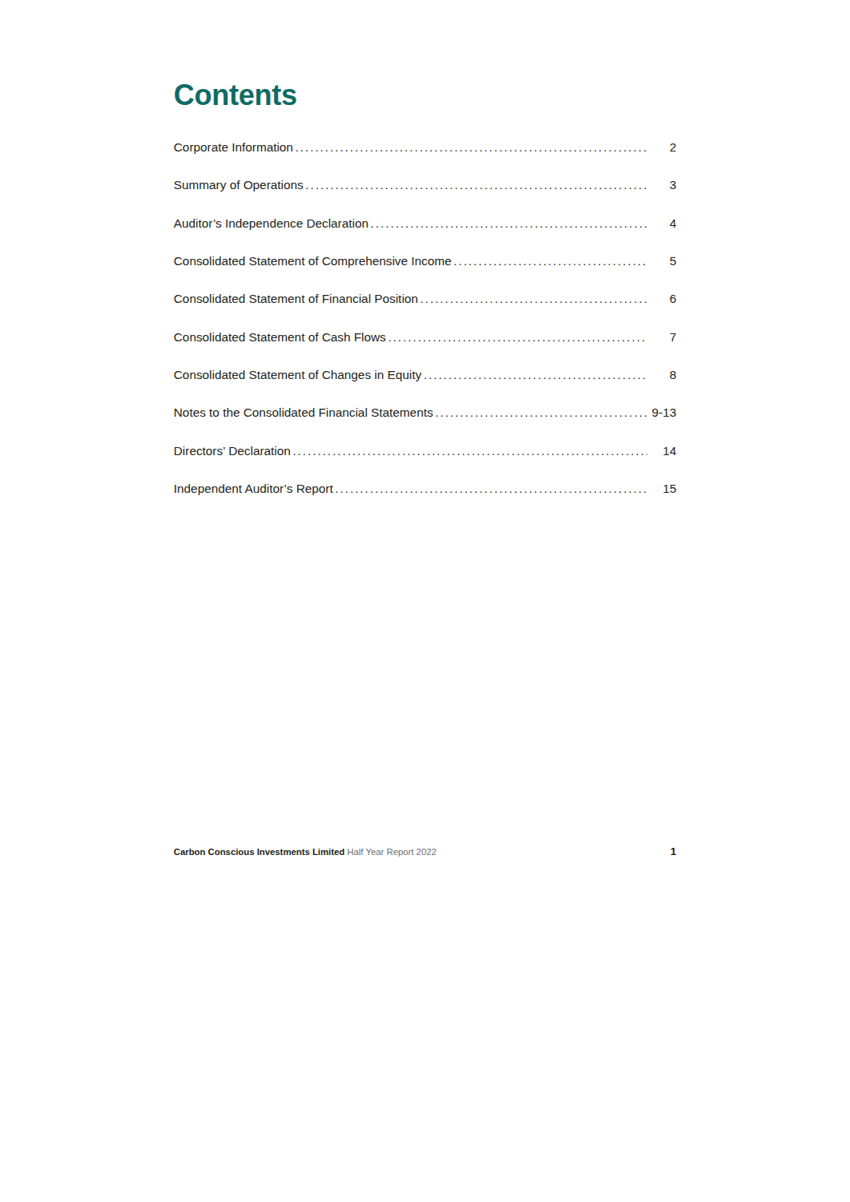Contents
Corporate Information ........................................................................................................... 2
Summary of Operations ......................................................................................................... 3
Auditor’s Independence Declaration ................................................................................. 4
Consolidated Statement of Comprehensive Income .......................................................... 5
Consolidated Statement of Financial Position .................................................................... 6
Consolidated Statement of Cash Flows ............................................................................ 7
Consolidated Statement of Changes in Equity ................................................................... 8
Notes to the Consolidated Financial Statements .......................................................... 9-13
Directors’ Declaration ....................................................................................................... 14
Independent Auditor’s Report ....................................................................................... 15
Carbon Conscious Investments Limited Half Year Report 2022
1